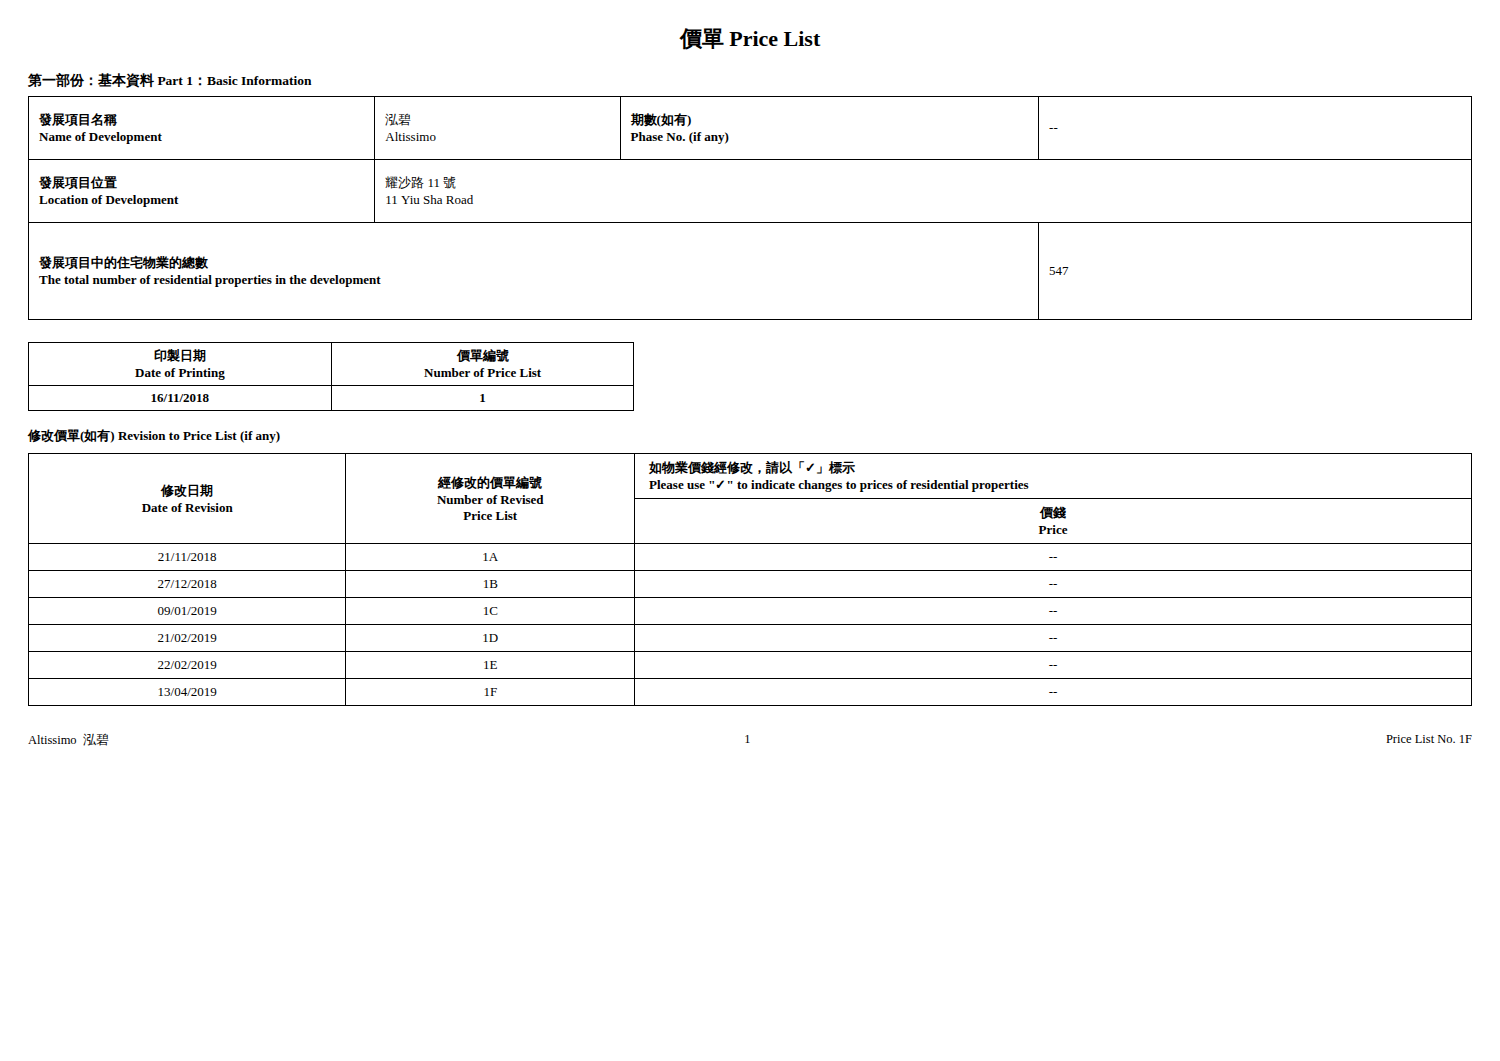價單 Price List
第一部份：基本資料 Part 1：Basic Information
| 發展項目名稱 Name of Development | 泓碧 Altissimo | 期數(如有) Phase No. (if any) | -- |
| 發展項目位置 Location of Development | 耀沙路 11 號 11 Yiu Sha Road |
| 發展項目中的住宅物業的總數 The total number of residential properties in the development | 547 |
| 印製日期 Date of Printing | 價單編號 Number of Price List |
| --- | --- |
| 16/11/2018 | 1 |
修改價單(如有) Revision to Price List (if any)
| 修改日期 Date of Revision | 經修改的價單編號 Number of Revised Price List | 如物業價錢經修改，請以「✓」標示 Please use "✓" to indicate changes to prices of residential properties |
| --- | --- | --- |
| 價錢 Price |
| 21/11/2018 | 1A | -- |
| 27/12/2018 | 1B | -- |
| 09/01/2019 | 1C | -- |
| 21/02/2019 | 1D | -- |
| 22/02/2019 | 1E | -- |
| 13/04/2019 | 1F | -- |
Altissimo 泓碧
1
Price List No. 1F